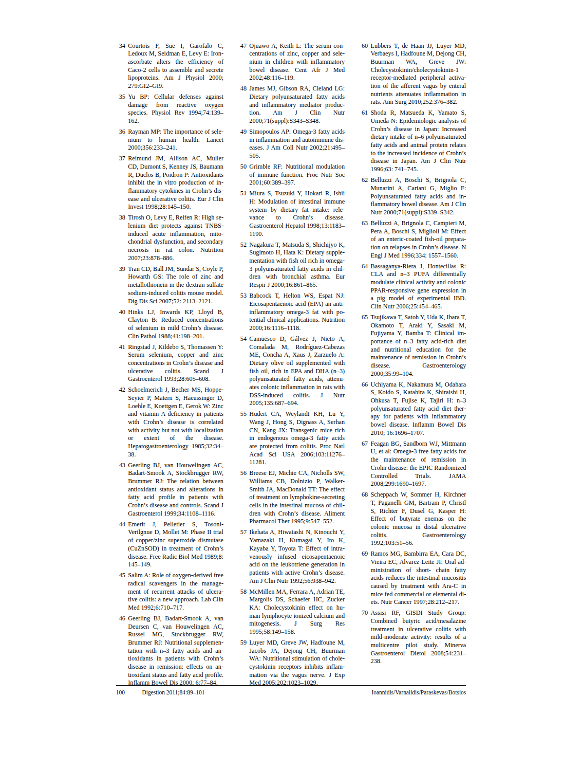34
Courtois F, Sue I, Garofalo C, Ledoux M, Seidman E, Levy E: Iron-ascorbate alters the efficiency of Caco-2 cells to assemble and secrete lipoproteins. Am J Physiol 2000; 279:GI2–GI9.
35
Yu BP: Cellular defenses against damage from reactive oxygen species. Physiol Rev 1994;74:139–162.
36
Rayman MP: The importance of selenium to human health. Lancet 2000;356:233–241.
37
Reimund JM, Allison AC, Muller CD, Dumont S, Kenney JS, Baumann R, Duclos B, Poidron P: Antioxidants inhibit the in vitro production of inflammatory cytokines in Crohn’s disease and ulcerative colitis. Eur J Clin Invest 1998;28:145–150.
38
Tirosh O, Levy E, Reifen R: High selenium diet protects against TNBS-induced acute inflammation, mitochondrial dysfunction, and secondary necrosis in rat colon. Nutrition 2007;23:878–886.
39
Tran CD, Ball JM, Sundar S, Coyle P, Howarth GS: The role of zinc and metallothionein in the dextran sulfate sodium-induced colitis mouse model. Dig Dis Sci 2007;52: 2113–2121.
40
Hinks LJ, Inwards KP, Lloyd B, Clayton B: Reduced concentrations of selenium in mild Crohn’s disease. Clin Pathol 1988;41:198–201.
41
Ringstad J, Kildebo S, Thomassen Y: Serum selenium, copper and zinc concentrations in Crohn’s disease and ulcerative colitis. Scand J Gastroenterol 1993;28:605–608.
42
Schoelmerich J, Becher MS, Hoppe-Seyier P, Matern S, Haeussinger D, Loehle E, Koettgen E, Gerok W: Zinc and vitamin A deficiency in patients with Crohn’s disease is correlated with activity but not with localization or extent of the disease. Hepatogastroenterology 1985;32:34–38.
43
Geerling BJ, van Houwelingen AC, Badart-Smook A, Stockbrugger RW, Brummer RJ: The relation between antioxidant status and alterations in fatty acid profile in patients with Crohn’s disease and controls. Scand J Gastroenterol 1999;34:1108–1116.
44
Emerit J, Pelletier S, Tosoni-Verilgnue D, Mollet M: Phase II trial of copper/zinc superoxide dismutase (CuZnSOD) in treatment of Crohn’s disease. Free Radic Biol Med 1989;8: 145–149.
45
Salim A: Role of oxygen-derived free radical scavengers in the management of recurrent attacks of ulcerative colitis: a new approach. Lab Clin Med 1992;6:710–717.
46
Geerling BJ, Badart-Smook A, van Deursen C, van Houwelingen AC, Russel MG, Stockbrugger RW, Brummer RJ: Nutritional supplementation with n–3 fatty acids and antioxidants in patients with Crohn’s disease in remission: effects on antioxidant status and fatty acid profile. Inflamm Bowel Dis 2000; 6:77–84.
47
Ojuawo A, Keith L: The serum concentrations of zinc, copper and selenium in children with inflammatory bowel disease. Cent Afr J Med 2002;48:116–119.
48
James MJ, Gibson RA, Cleland LG: Dietary polyunsaturated fatty acids and inflammatory mediator production. Am J Clin Nutr 2000;71(suppl):S343–S348.
49
Simopoulos AP: Omega-3 fatty acids in inflammation and autoimmune diseases. J Am Coll Nutr 2002;21:495–505.
50
Grimble RF: Nutritional modulation of immune function. Froc Nutr Soc 2001;60:389–397.
51
Miura S, Tsuzuki Y, Hokari R, Ishii H: Modulation of intestinal immune system by dietary fat intake: relevance to Crohn’s disease. Gastroenterol Hepatol 1998;13:1183–1190.
52
Nagakura T, Matsuda S, Shichijyo K, Sugimoto H, Hata K: Dietary supplementation with fish oil rich in omega-3 polyunsaturated fatty acids in children with bronchial asthma. Eur Respir J 2000;16:861–865.
53
Babcock T, Helton WS, Espat NJ: Eicosapentaenoic acid (EPA) an anti-inflammatory omega-3 fat with potential clinical applications. Nutrition 2000;16:1116–1118.
54
Camuesco D, Gálvez J, Nieto A, Comalada M, Rodríguez-Cabezas ME, Concha A, Xaus J, Zarzuelo A: Dietary olive oil supplemented with fish oil, rich in EPA and DHA (n–3) polyunsaturated fatty acids, attenuates colonic inflammation in rats with DSS-induced colitis. J Nutr 2005;135:687–694.
55
Hudert CA, Weylandt KH, Lu Y, Wang J, Hong S, Dignass A, Serhan CN, Kang JX: Transgenic mice rich in endogenous omega-3 fatty acids are protected from colitis. Proc Natl Acad Sci USA 2006;103:11276–11281.
56
Breese EJ, Michie CA, Nicholls SW, Williams CB, Dolnizio P, Walker-Smith JA, MacDonald TT: The effect of treatment on lymphokine-secreting cells in the intestinal mucosa of children with Crohn’s disease. Aliment Pharmacol Ther 1995;9:547–552.
57
Ikehata A, Hiwatashi N, Kinouchi Y, Yamazaki H, Kumagai Y, Ito K, Kayaba Y, Toyota T: Effect of intravenously infused eicosapentaenoic acid on the leukotriene generation in patients with active Crohn’s disease. Am J Clin Nutr 1992;56:938–942.
58
McMillen MA, Ferrara A, Adrian TE, Margolis DS, Schaefer HC, Zucker KA: Cholecystokinin effect on human lymphocyte ionized calcium and mitogenesis. J Surg Res 1995;58:149–158.
59
Luyer MD, Greve JW, Hadfoune M, Jacobs JA, Dejong CH, Buurman WA: Nutritional stimulation of cholecystokinin receptors inhibits inflammation via the vagus nerve. J Exp Med 2005;202:1023–1029.
60
Lubbers T, de Haan JJ, Luyer MD, Verbaeys I, Hadfoune M, Dejong CH, Buurman WA, Greve JW: Cholecystokinin/cholecystokinin-1 receptor-mediated peripheral activation of the afferent vagus by enteral nutrients attenuates inflammation in rats. Ann Surg 2010;252:376–382.
61
Shoda R, Matsueda K, Yamato S, Umeda N: Epidemiologic analysis of Crohn’s disease in Japan: Increased dietary intake of n–6 polyunsaturated fatty acids and animal protein relates to the increased incidence of Crohn’s disease in Japan. Am J Clin Nutr 1996;63: 741–745.
62
Belluzzi A, Boschi S, Brignola C, Munarini A, Cariani G, Miglio F: Polyunsaturated fatty acids and inflammatory bowel disease. Am J Clin Nutr 2000;71(suppl):S339–S342.
63
Belluzzi A, Brignola C, Campieri M, Pera A, Boschi S, Miglioli M: Effect of an enteric-coated fish-oil preparation on relapses in Crohn’s disease. N Engl J Med 1996;334: 1557–1560.
64
Bassaganya-Riera J, Hontecillas R: CLA and n–3 PUFA differentially modulate clinical activity and colonic PPAR-responsive gene expression in a pig model of experimental IBD. Clin Nutr 2006;25:454–465.
65
Tsujikawa T, Satoh Y, Uda K, Ihara T, Okamoto T, Araki Y, Sasaki M, Fujiyama Y, Bamba T: Clinical importance of n–3 fatty acid-rich diet and nutritional education for the maintenance of remission in Crohn’s disease. Gastroenterology 2000;35:99–104.
66
Uchiyama K, Nakamura M, Odahara S, Koido S, Katahira K, Shiraishi H, Ohkusa T, Fujise K, Tajiri H: n–3 polyunsaturated fatty acid diet therapy for patients with inflammatory bowel disease. Inflamm Bowel Dis 2010; 16:1696–1707.
67
Feagan BG, Sandborn WJ, Mittmann U, et al: Omega-3 free fatty acids for the maintenance of remission in Crohn disease: the EPIC Randomized Controlled Trials. JAMA 2008;299:1690–1697.
68
Scheppach W, Sommer H, Kirchner T, Paganelli GM, Bartram P, Christl S, Richter F, Dusel G, Kasper H: Effect of butyrate enemas on the colonic mucosa in distal ulcerative colitis. Gastroenterology 1992;103:51–56.
69
Ramos MG, Bambirra EA, Cara DC, Vieira EC, Alvarez-Leite JI: Oral administration of short- chain fatty acids reduces the intestinal mucositis caused by treatment with Ara-C in mice fed commercial or elemental diets. Nutr Cancer 1997;28:212–217.
70
Assisi RF, GISDI Study Group: Combined butyric acid/mesalazine treatment in ulcerative colitis with mild-moderate activity: results of a multicentre pilot study. Minerva Gastroenterol Dietol 2008;54:231–238.
100
Digestion 2011;84:89–101
Ioannidis/Varnalidis/Paraskevas/Botsios